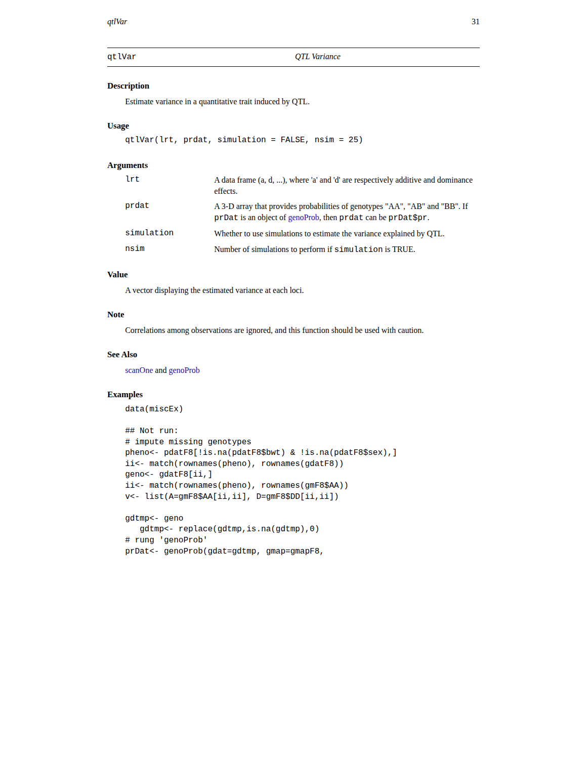qtlVar 31
qtlVar QTL Variance
Description
Estimate variance in a quantitative trait induced by QTL.
Usage
qtlVar(lrt, prdat, simulation = FALSE, nsim = 25)
Arguments
lrt
A data frame (a, d, ...), where 'a' and 'd' are respectively additive and dominance effects.
prdat
A 3-D array that provides probabilities of genotypes "AA", "AB" and "BB". If prDat is an object of genoProb, then prdat can be prDat$pr.
simulation
Whether to use simulations to estimate the variance explained by QTL.
nsim
Number of simulations to perform if simulation is TRUE.
Value
A vector displaying the estimated variance at each loci.
Note
Correlations among observations are ignored, and this function should be used with caution.
See Also
scanOne and genoProb
Examples
data(miscEx)

## Not run:
# impute missing genotypes
pheno<- pdatF8[!is.na(pdatF8$bwt) & !is.na(pdatF8$sex),]
ii<- match(rownames(pheno), rownames(gdatF8))
geno<- gdatF8[ii,]
ii<- match(rownames(pheno), rownames(gmF8$AA))
v<- list(A=gmF8$AA[ii,ii], D=gmF8$DD[ii,ii])

gdtmp<- geno
   gdtmp<- replace(gdtmp,is.na(gdtmp),0)
# rung 'genoProb'
prDat<- genoProb(gdat=gdtmp, gmap=gmapF8,